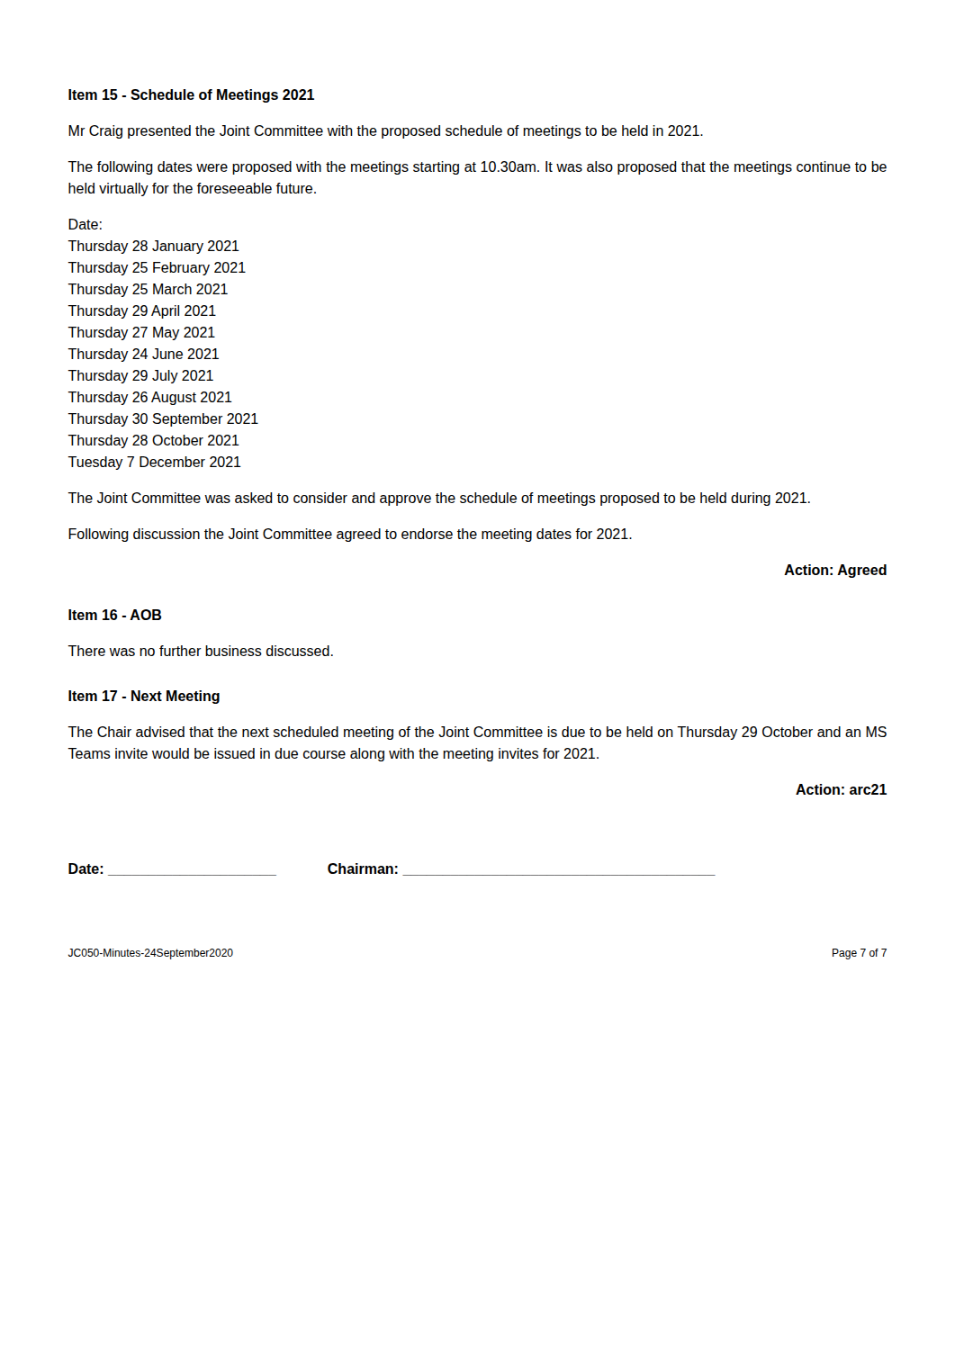Item 15 - Schedule of Meetings 2021
Mr Craig presented the Joint Committee with the proposed schedule of meetings to be held in 2021.
The following dates were proposed with the meetings starting at 10.30am. It was also proposed that the meetings continue to be held virtually for the foreseeable future.
Date:
Thursday 28 January 2021
Thursday 25 February 2021
Thursday 25 March 2021
Thursday 29 April 2021
Thursday 27 May 2021
Thursday 24 June 2021
Thursday 29 July 2021
Thursday 26 August 2021
Thursday 30 September 2021
Thursday 28 October 2021
Tuesday 7 December 2021
The Joint Committee was asked to consider and approve the schedule of meetings proposed to be held during 2021.
Following discussion the Joint Committee agreed to endorse the meeting dates for 2021.
Action: Agreed
Item 16 - AOB
There was no further business discussed.
Item 17 - Next Meeting
The Chair advised that the next scheduled meeting of the Joint Committee is due to be held on Thursday 29 October and an MS Teams invite would be issued in due course along with the meeting invites for 2021.
Action: arc21
Date: _____________________ Chairman: _______________________________________
JC050-Minutes-24September2020 Page 7 of 7